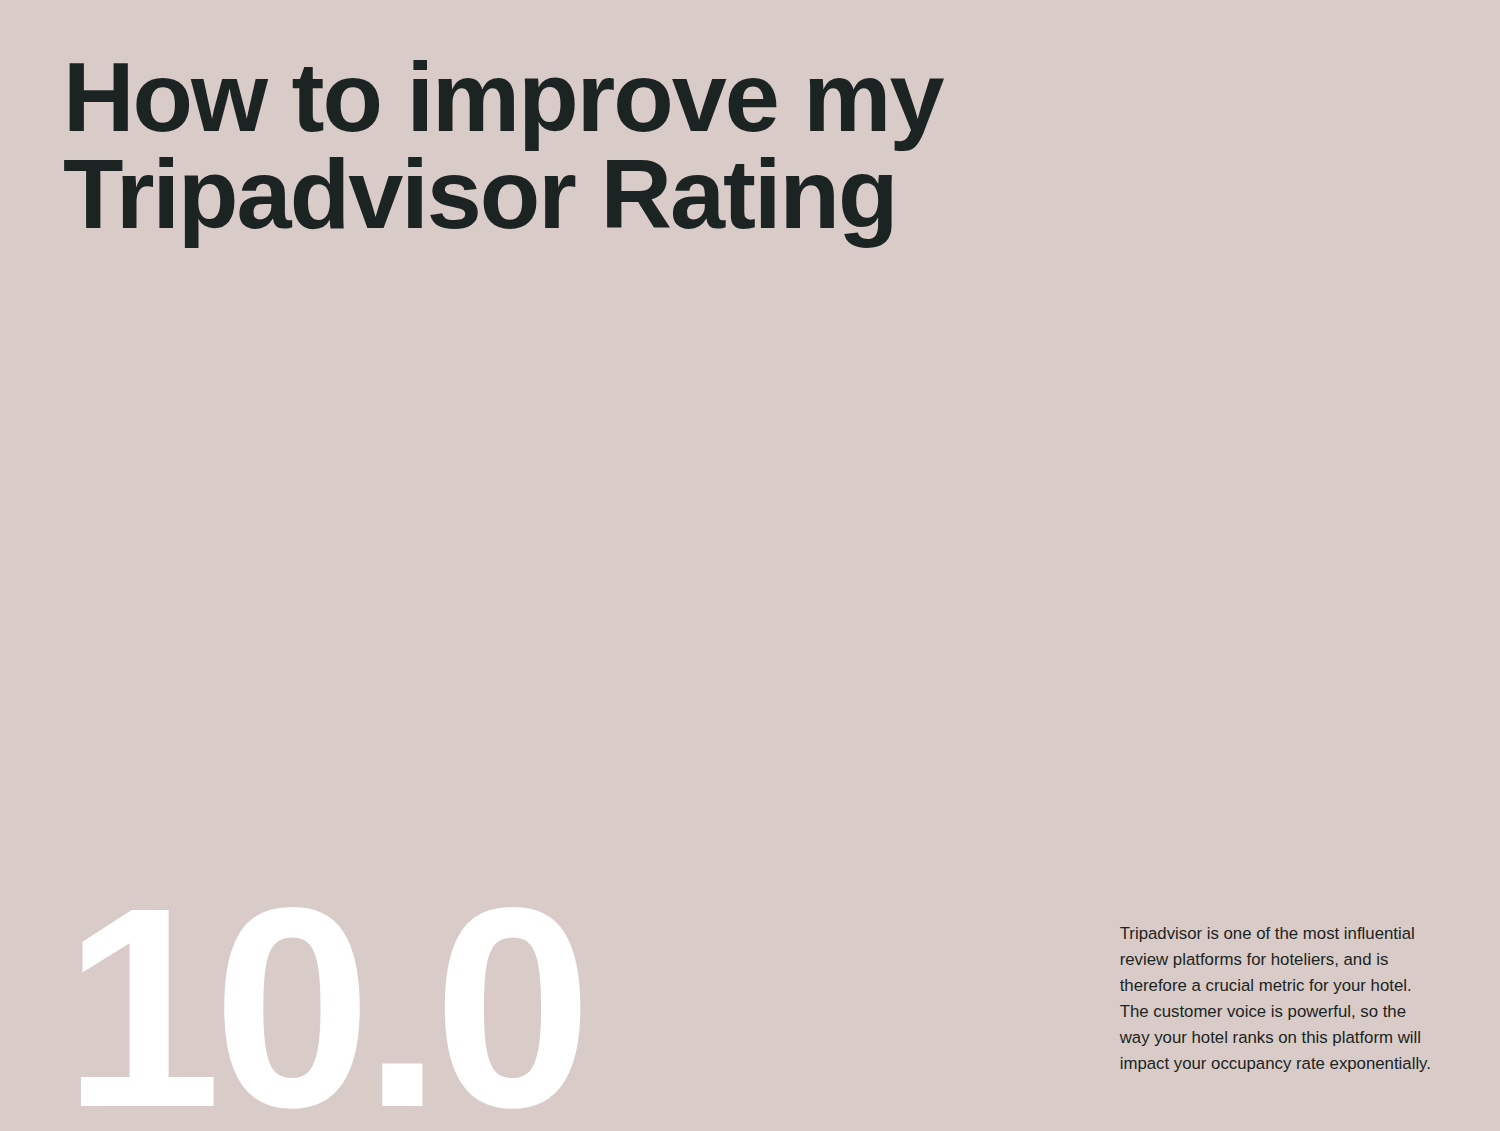How to improve my Tripadvisor Rating
10.0
Tripadvisor is one of the most influential review platforms for hoteliers, and is therefore a crucial metric for your hotel. The customer voice is powerful, so the way your hotel ranks on this platform will impact your occupancy rate exponentially.